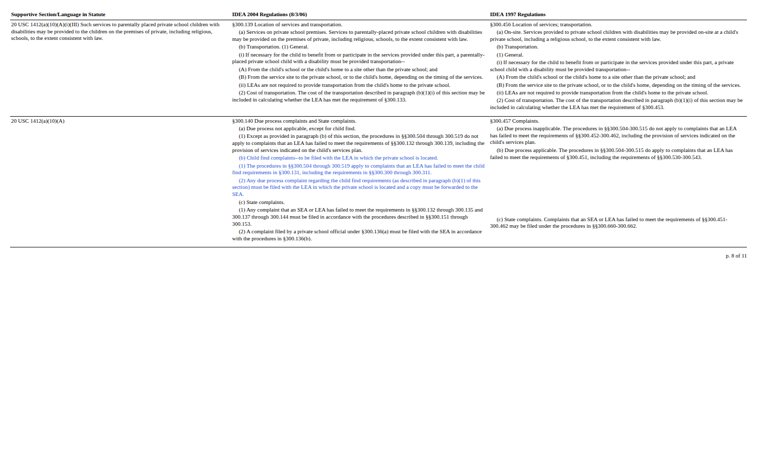| Supportive Section/Language in Statute | IDEA 2004 Regulations (8/3/06) | IDEA 1997 Regulations |
| --- | --- | --- |
| 20 USC 1412(a)(10)(A)(i)(III) Such services to parentally placed private school children with disabilities may be provided to the children on the premises of private, including religious, schools, to the extent consistent with law. | §300.139 Location of services and transportation. (a) Services on private school premises. Services to parentally-placed private school children with disabilities may be provided on the premises of private, including religious, schools, to the extent consistent with law. (b) Transportation. (1) General. (i) If necessary for the child to benefit from or participate in the services provided under this part, a parentally-placed private school child with a disability must be provided transportation-- (A) From the child's school or the child's home to a site other than the private school; and (B) From the service site to the private school, or to the child's home, depending on the timing of the services. (ii) LEAs are not required to provide transportation from the child's home to the private school. (2) Cost of transportation. The cost of the transportation described in paragraph (b)(1)(i) of this section may be included in calculating whether the LEA has met the requirement of §300.133. | §300.456 Location of services; transportation. (a) On-site. Services provided to private school children with disabilities may be provided on-site at a child's private school, including a religious school, to the extent consistent with law. (b) Transportation. (1) General. (i) If necessary for the child to benefit from or participate in the services provided under this part, a private school child with a disability must be provided transportation-- (A) From the child's school or the child's home to a site other than the private school; and (B) From the service site to the private school, or to the child's home, depending on the timing of the services. (ii) LEAs are not required to provide transportation from the child's home to the private school. (2) Cost of transportation. The cost of the transportation described in paragraph (b)(1)(i) of this section may be included in calculating whether the LEA has met the requirement of §300.453. |
| 20 USC 1412(a)(10)(A) | §300.140 Due process complaints and State complaints. (a) Due process not applicable, except for child find. (1) Except as provided in paragraph (b) of this section, the procedures in §§300.504 through 300.519 do not apply to complaints that an LEA has failed to meet the requirements of §§300.132 through 300.139, including the provision of services indicated on the child's services plan. (b) Child find complaints--to be filed with the LEA in which the private school is located. (1) The procedures in §§300.504 through 300.519 apply to complaints that an LEA has failed to meet the child find requirements in §300.131, including the requirements in §§300.300 through 300.311. (2) Any due process complaint regarding the child find requirements (as described in paragraph (b)(1) of this section) must be filed with the LEA in which the private school is located and a copy must be forwarded to the SEA. (c) State complaints. (1) Any complaint that an SEA or LEA has failed to meet the requirements in §§300.132 through 300.135 and 300.137 through 300.144 must be filed in accordance with the procedures described in §§300.151 through 300.153. (2) A complaint filed by a private school official under §300.136(a) must be filed with the SEA in accordance with the procedures in §300.136(b). | §300.457 Complaints. (a) Due process inapplicable. The procedures in §§300.504-300.515 do not apply to complaints that an LEA has failed to meet the requirements of §§300.452-300.462, including the provision of services indicated on the child's services plan. (b) Due process applicable. The procedures in §§300.504-300.515 do apply to complaints that an LEA has failed to meet the requirements of §300.451, including the requirements of §§300.530-300.543. (c) State complaints. Complaints that an SEA or LEA has failed to meet the requirements of §§300.451-300.462 may be filed under the procedures in §§300.660-300.662. |
p. 8 of 11